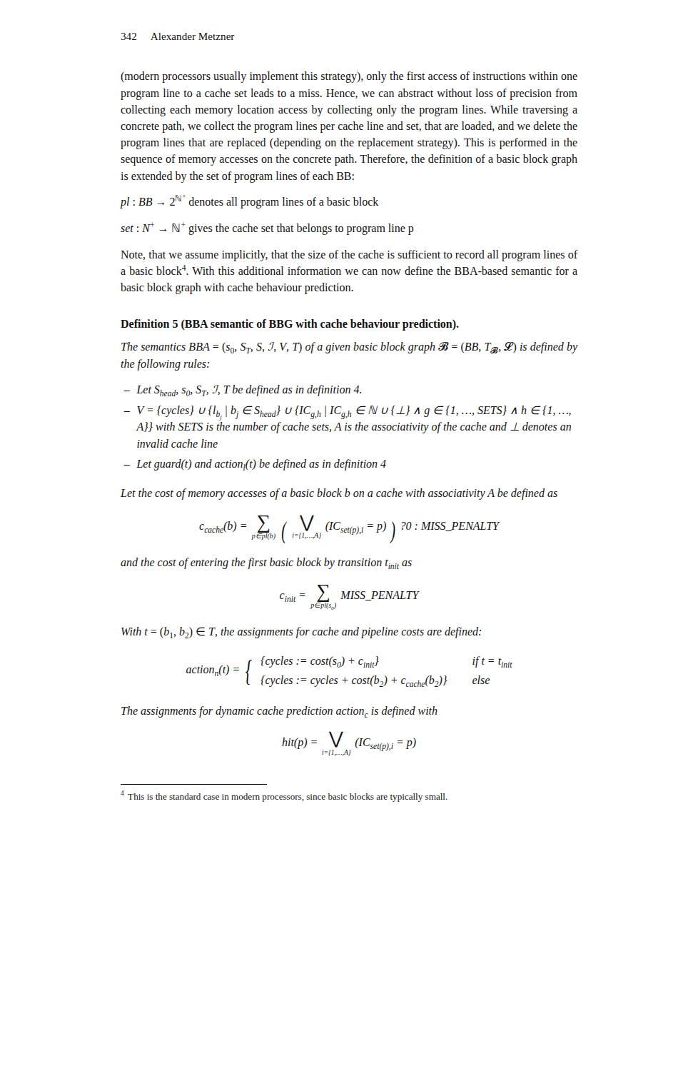342 Alexander Metzner
(modern processors usually implement this strategy), only the first access of instructions within one program line to a cache set leads to a miss. Hence, we can abstract without loss of precision from collecting each memory location access by collecting only the program lines. While traversing a concrete path, we collect the program lines per cache line and set, that are loaded, and we delete the program lines that are replaced (depending on the replacement strategy). This is performed in the sequence of memory accesses on the concrete path. Therefore, the definition of a basic block graph is extended by the set of program lines of each BB:
pl : BB → 2ℕ+ denotes all program lines of a basic block
set : N+ → ℕ+ gives the cache set that belongs to program line p
Note, that we assume implicitly, that the size of the cache is sufficient to record all program lines of a basic block4. With this additional information we can now define the BBA-based semantic for a basic block graph with cache behaviour prediction.
Definition 5 (BBA semantic of BBG with cache behaviour prediction).
The semantics BBA = (s0, ST, S, ℐ, V, T) of a given basic block graph 𝓑 = (BB, T𝓑, 𝓛) is defined by the following rules:
Let Shead, s0, ST, ℐ, T be defined as in definition 4.
V = {cycles} ∪ {lbj | bj ∈ Shead} ∪ {ICg,h | ICg,h ∈ ℕ ∪ {⊥} ∧ g ∈ {1, …, SETS} ∧ h ∈ {1, …, A}} with SETS is the number of cache sets, A is the associativity of the cache and ⊥ denotes an invalid cache line
Let guard(t) and actionl(t) be defined as in definition 4
Let the cost of memory accesses of a basic block b on a cache with associativity A be defined as
ccache(b) = ∑p∈pl(b) ( ⋁i={1,…,A} (ICset(p),i = p) ) ?0 : MISS_PENALTY
and the cost of entering the first basic block by transition tinit as
cinit = ∑p∈pl(s0) MISS_PENALTY
With t = (b1, b2) ∈ T, the assignments for cache and pipeline costs are defined:
actionn(t) = { {cycles := cost(s0) + cinit} if t = tinit {cycles := cycles + cost(b2) + ccache(b2)} else
The assignments for dynamic cache prediction actionc is defined with
hit(p) = ⋁i={1,…,A} (ICset(p),i = p)
4 This is the standard case in modern processors, since basic blocks are typically small.